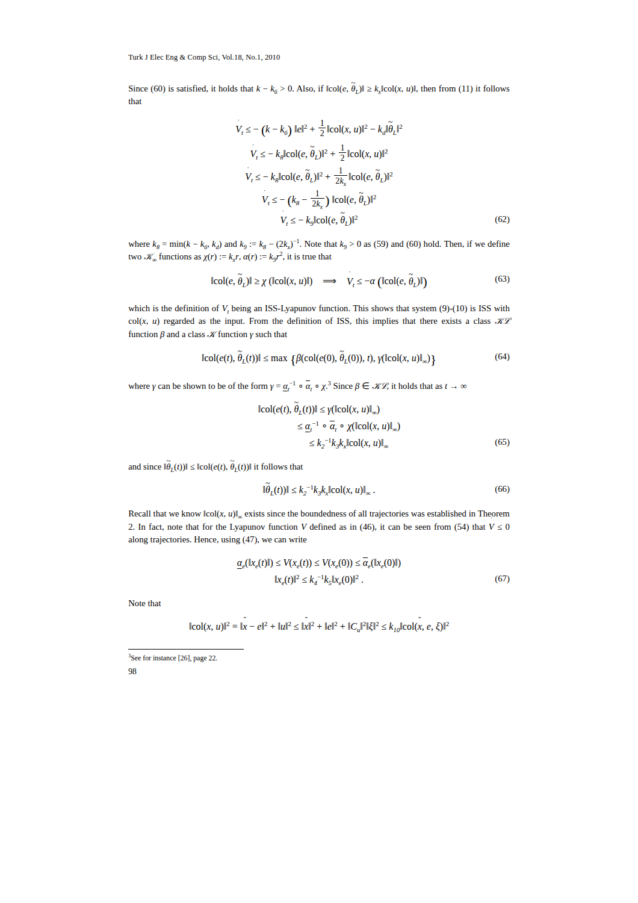Turk J Elec Eng & Comp Sci, Vol.18, No.1, 2010
Since (60) is satisfied, it holds that k − k6 > 0. Also, if ‖col(e, ~θL)‖ ≥ kx‖col(x, u)‖, then from (11) it follows that
˙Vt ≤ − (k − k6) ‖e‖2 + 12‖col(x, u)‖2 − kd‖~θL‖2
˙Vt ≤ − k8‖col(e, ~θL)‖2 + 12‖col(x, u)‖2
˙Vt ≤ − k8‖col(e, ~θL)‖2 + 12kx‖col(e, ~θL)‖2
˙Vt ≤ − (k8 − 12kx) ‖col(e, ~θL)‖2
˙Vt ≤ − k9‖col(e, ~θL)‖2 (62)
where k8 = min(k − k6, kd) and k9 := k8 − (2kx)−1. Note that k9 > 0 as (59) and (60) hold. Then, if we define two 𝒦∞ functions as χ(r) := kxr, α(r) := k9r2, it is true that
‖col(e, ~θL)‖ ≥ χ (‖col(x, u)‖) ⟹ ˙Vt ≤ −α (‖col(e, ~θL)‖) (63)
which is the definition of Vt being an ISS-Lyapunov function. This shows that system (9)-(10) is ISS with col(x, u) regarded as the input. From the definition of ISS, this implies that there exists a class 𝒦ℒ function β and a class 𝒦 function γ such that
‖col(e(t), ~θL(t))‖ ≤ max {β(col(e(0), ~θL(0)), t), γ(‖col(x, u)‖∞)} (64)
where γ can be shown to be of the form γ = αt−1 ∘ αt ∘ χ.3 Since β ∈ 𝒦ℒ, it holds that as t → ∞
‖col(e(t), ~θL(t))‖ ≤ γ(‖col(x, u)‖∞)
≤ αt−1 ∘ αt ∘ χ(‖col(x, u)‖∞)
≤ k2−1k3kx‖col(x, u)‖∞ (65)
and since ‖~θL(t))‖ ≤ ‖col(e(t), ~θL(t))‖ it follows that
‖~θL(t))‖ ≤ k2−1k3kx‖col(x, u)‖∞ . (66)
Recall that we know ‖col(x, u)‖∞ exists since the boundedness of all trajectories was established in Theorem 2. In fact, note that for the Lyapunov function V defined as in (46), it can be seen from (54) that ˙V ≤ 0 along trajectories. Hence, using (47), we can write
αe(‖xe(t)‖) ≤ V(xe(t)) ≤ V(xe(0)) ≤ αe(‖xe(0)‖)
‖xe(t)‖2 ≤ k4−1k5‖xe(0)‖2 . (67)
Note that
‖col(x, u)‖2 = ‖̂x − e‖2 + ‖u‖2 ≤ ‖̂x‖2 + ‖e‖2 + ‖Cu‖2‖ξ‖2 ≤ k10‖col(̂x, e, ξ)‖2
3See for instance [26], page 22.
98